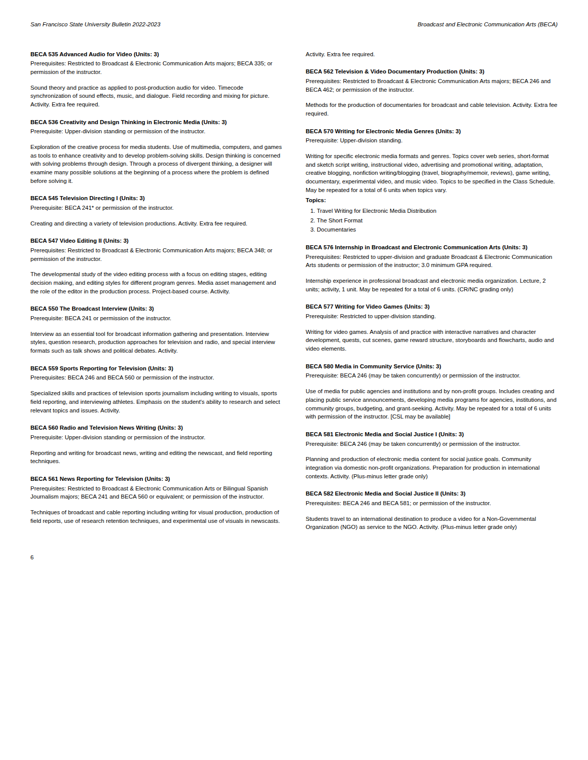San Francisco State University Bulletin 2022-2023 Broadcast and Electronic Communication Arts (BECA)
BECA 535 Advanced Audio for Video (Units: 3)
Prerequisites: Restricted to Broadcast & Electronic Communication Arts majors; BECA 335; or permission of the instructor.
Sound theory and practice as applied to post-production audio for video. Timecode synchronization of sound effects, music, and dialogue. Field recording and mixing for picture. Activity. Extra fee required.
BECA 536 Creativity and Design Thinking in Electronic Media (Units: 3)
Prerequisite: Upper-division standing or permission of the instructor.
Exploration of the creative process for media students. Use of multimedia, computers, and games as tools to enhance creativity and to develop problem-solving skills. Design thinking is concerned with solving problems through design. Through a process of divergent thinking, a designer will examine many possible solutions at the beginning of a process where the problem is defined before solving it.
BECA 545 Television Directing I (Units: 3)
Prerequisite: BECA 241* or permission of the instructor.
Creating and directing a variety of television productions. Activity. Extra fee required.
BECA 547 Video Editing II (Units: 3)
Prerequisites: Restricted to Broadcast & Electronic Communication Arts majors; BECA 348; or permission of the instructor.
The developmental study of the video editing process with a focus on editing stages, editing decision making, and editing styles for different program genres. Media asset management and the role of the editor in the production process. Project-based course. Activity.
BECA 550 The Broadcast Interview (Units: 3)
Prerequisite: BECA 241 or permission of the instructor.
Interview as an essential tool for broadcast information gathering and presentation. Interview styles, question research, production approaches for television and radio, and special interview formats such as talk shows and political debates. Activity.
BECA 559 Sports Reporting for Television (Units: 3)
Prerequisites: BECA 246 and BECA 560 or permission of the instructor.
Specialized skills and practices of television sports journalism including writing to visuals, sports field reporting, and interviewing athletes. Emphasis on the student's ability to research and select relevant topics and issues. Activity.
BECA 560 Radio and Television News Writing (Units: 3)
Prerequisite: Upper-division standing or permission of the instructor.
Reporting and writing for broadcast news, writing and editing the newscast, and field reporting techniques.
BECA 561 News Reporting for Television (Units: 3)
Prerequisites: Restricted to Broadcast & Electronic Communication Arts or Bilingual Spanish Journalism majors; BECA 241 and BECA 560 or equivalent; or permission of the instructor.
Techniques of broadcast and cable reporting including writing for visual production, production of field reports, use of research retention techniques, and experimental use of visuals in newscasts. Activity. Extra fee required.
BECA 562 Television & Video Documentary Production (Units: 3)
Prerequisites: Restricted to Broadcast & Electronic Communication Arts majors; BECA 246 and BECA 462; or permission of the instructor.
Methods for the production of documentaries for broadcast and cable television. Activity. Extra fee required.
BECA 570 Writing for Electronic Media Genres (Units: 3)
Prerequisite: Upper-division standing.
Writing for specific electronic media formats and genres. Topics cover web series, short-format and sketch script writing, instructional video, advertising and promotional writing, adaptation, creative blogging, nonfiction writing/blogging (travel, biography/memoir, reviews), game writing, documentary, experimental video, and music video. Topics to be specified in the Class Schedule. May be repeated for a total of 6 units when topics vary.
Topics:
Travel Writing for Electronic Media Distribution
The Short Format
Documentaries
BECA 576 Internship in Broadcast and Electronic Communication Arts (Units: 3)
Prerequisites: Restricted to upper-division and graduate Broadcast & Electronic Communication Arts students or permission of the instructor; 3.0 minimum GPA required.
Internship experience in professional broadcast and electronic media organization. Lecture, 2 units; activity, 1 unit. May be repeated for a total of 6 units. (CR/NC grading only)
BECA 577 Writing for Video Games (Units: 3)
Prerequisite: Restricted to upper-division standing.
Writing for video games. Analysis of and practice with interactive narratives and character development, quests, cut scenes, game reward structure, storyboards and flowcharts, audio and video elements.
BECA 580 Media in Community Service (Units: 3)
Prerequisite: BECA 246 (may be taken concurrently) or permission of the instructor.
Use of media for public agencies and institutions and by non-profit groups. Includes creating and placing public service announcements, developing media programs for agencies, institutions, and community groups, budgeting, and grant-seeking. Activity. May be repeated for a total of 6 units with permission of the instructor. [CSL may be available]
BECA 581 Electronic Media and Social Justice I (Units: 3)
Prerequisite: BECA 246 (may be taken concurrently) or permission of the instructor.
Planning and production of electronic media content for social justice goals. Community integration via domestic non-profit organizations. Preparation for production in international contexts. Activity. (Plus-minus letter grade only)
BECA 582 Electronic Media and Social Justice II (Units: 3)
Prerequisites: BECA 246 and BECA 581; or permission of the instructor.
Students travel to an international destination to produce a video for a Non-Governmental Organization (NGO) as service to the NGO. Activity. (Plus-minus letter grade only)
6